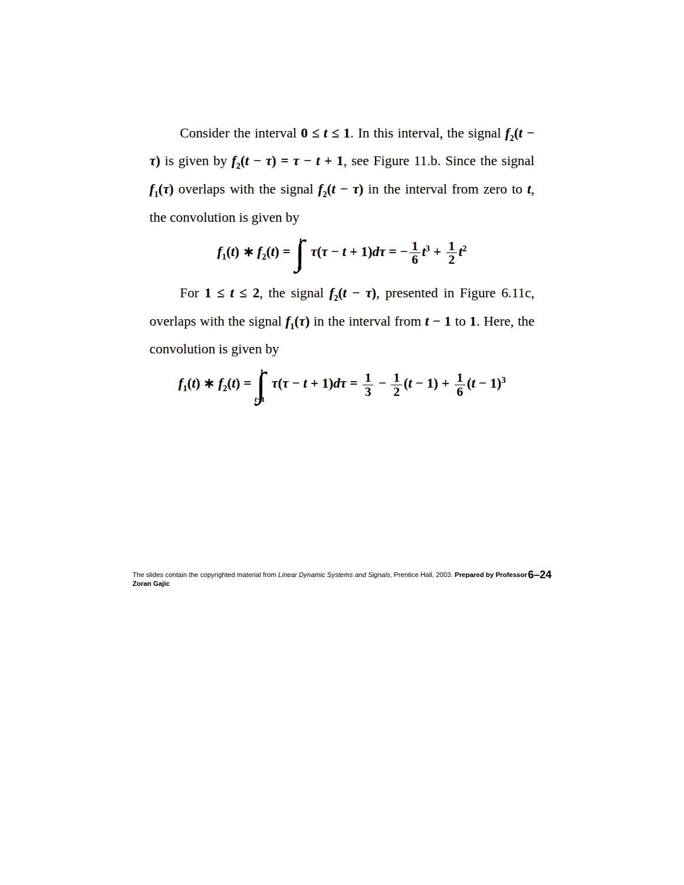Consider the interval 0 ≤ t ≤ 1. In this interval, the signal f2(t − τ) is given by f2(t − τ) = τ − t + 1, see Figure 11.b. Since the signal f1(τ) overlaps with the signal f2(t − τ) in the interval from zero to t, the convolution is given by
f1(t) ∗ f2(t) = t ∫ 0 τ(τ − t + 1) dτ = −16 t3 + 12 t2
For 1 ≤ t ≤ 2, the signal f2(t − τ), presented in Figure 6.11c, overlaps with the signal f1(τ) in the interval from t − 1 to 1. Here, the convolution is given by
f1(t) ∗ f2(t) = 1 ∫ t−1 τ(τ − t + 1) dτ = 13 − 12(t − 1) + 16(t − 1)3
6–24 The slides contain the copyrighted material from Linear Dynamic Systems and Signals, Prentice Hall, 2003. Prepared by Professor Zoran Gajic